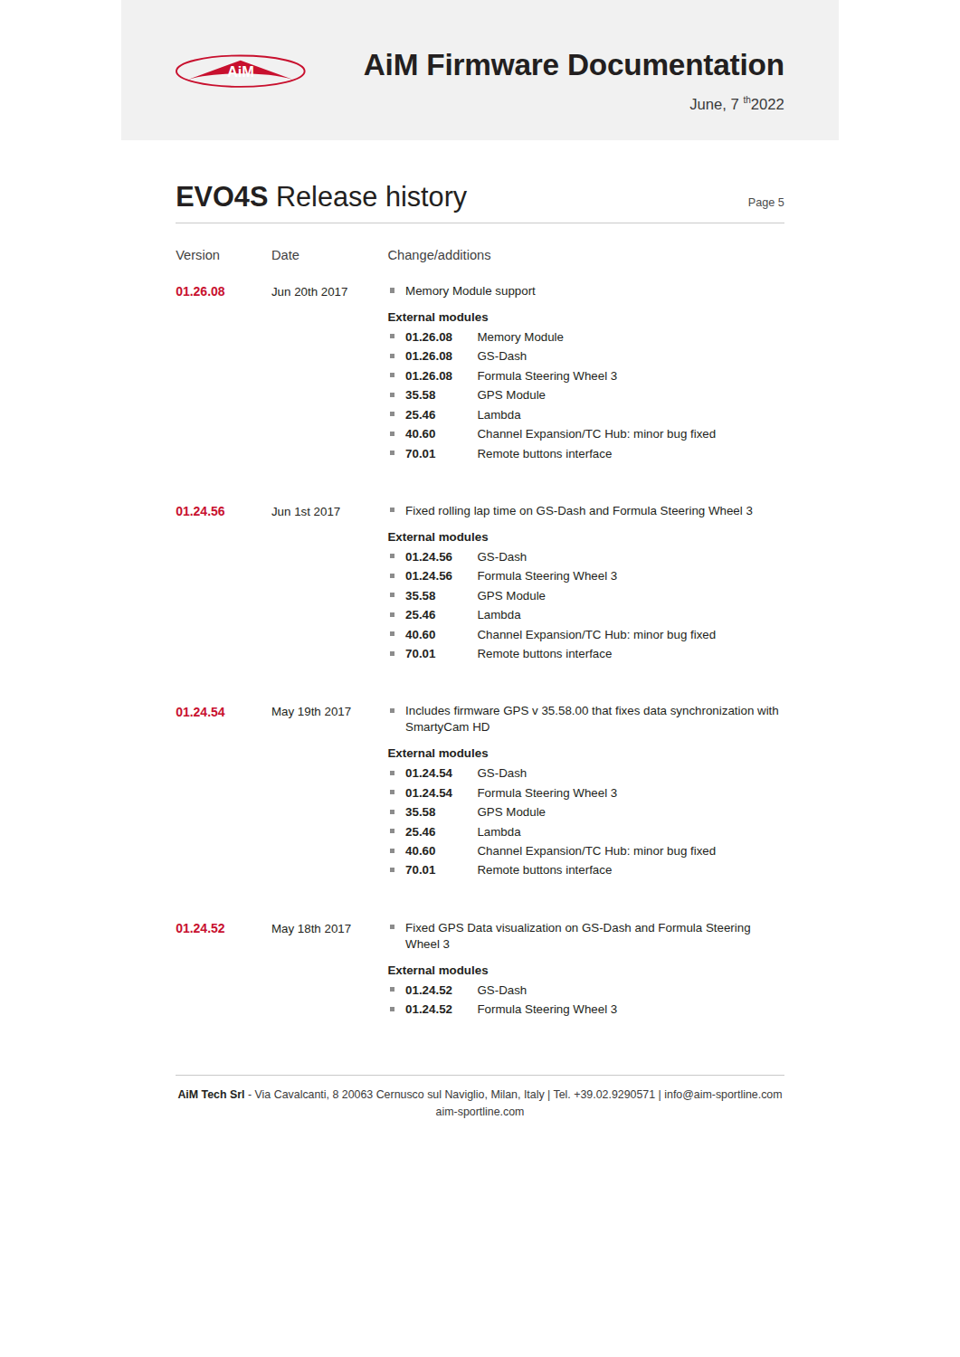AiM
AiM Firmware Documentation
June, 7 th2022
EVO4S Release history
Page 5
Version
Date
Change/additions
01.26.08
Jun 20th 2017
Memory Module support
External modules
01.26.08 Memory Module
01.26.08 GS-Dash
01.26.08 Formula Steering Wheel 3
35.58 GPS Module
25.46 Lambda
40.60 Channel Expansion/TC Hub: minor bug fixed
70.01 Remote buttons interface
01.24.56
Jun 1st 2017
Fixed rolling lap time on GS-Dash and Formula Steering Wheel 3
External modules
01.24.56 GS-Dash
01.24.56 Formula Steering Wheel 3
35.58 GPS Module
25.46 Lambda
40.60 Channel Expansion/TC Hub: minor bug fixed
70.01 Remote buttons interface
01.24.54
May 19th 2017
Includes firmware GPS v 35.58.00 that fixes data synchronization with SmartyCam HD
External modules
01.24.54 GS-Dash
01.24.54 Formula Steering Wheel 3
35.58 GPS Module
25.46 Lambda
40.60 Channel Expansion/TC Hub: minor bug fixed
70.01 Remote buttons interface
01.24.52
May 18th 2017
Fixed GPS Data visualization on GS-Dash and Formula Steering Wheel 3
External modules
01.24.52 GS-Dash
01.24.52 Formula Steering Wheel 3
AiM Tech Srl - Via Cavalcanti, 8 20063 Cernusco sul Naviglio, Milan, Italy | Tel. +39.02.9290571 | info@aim-sportline.com
aim-sportline.com